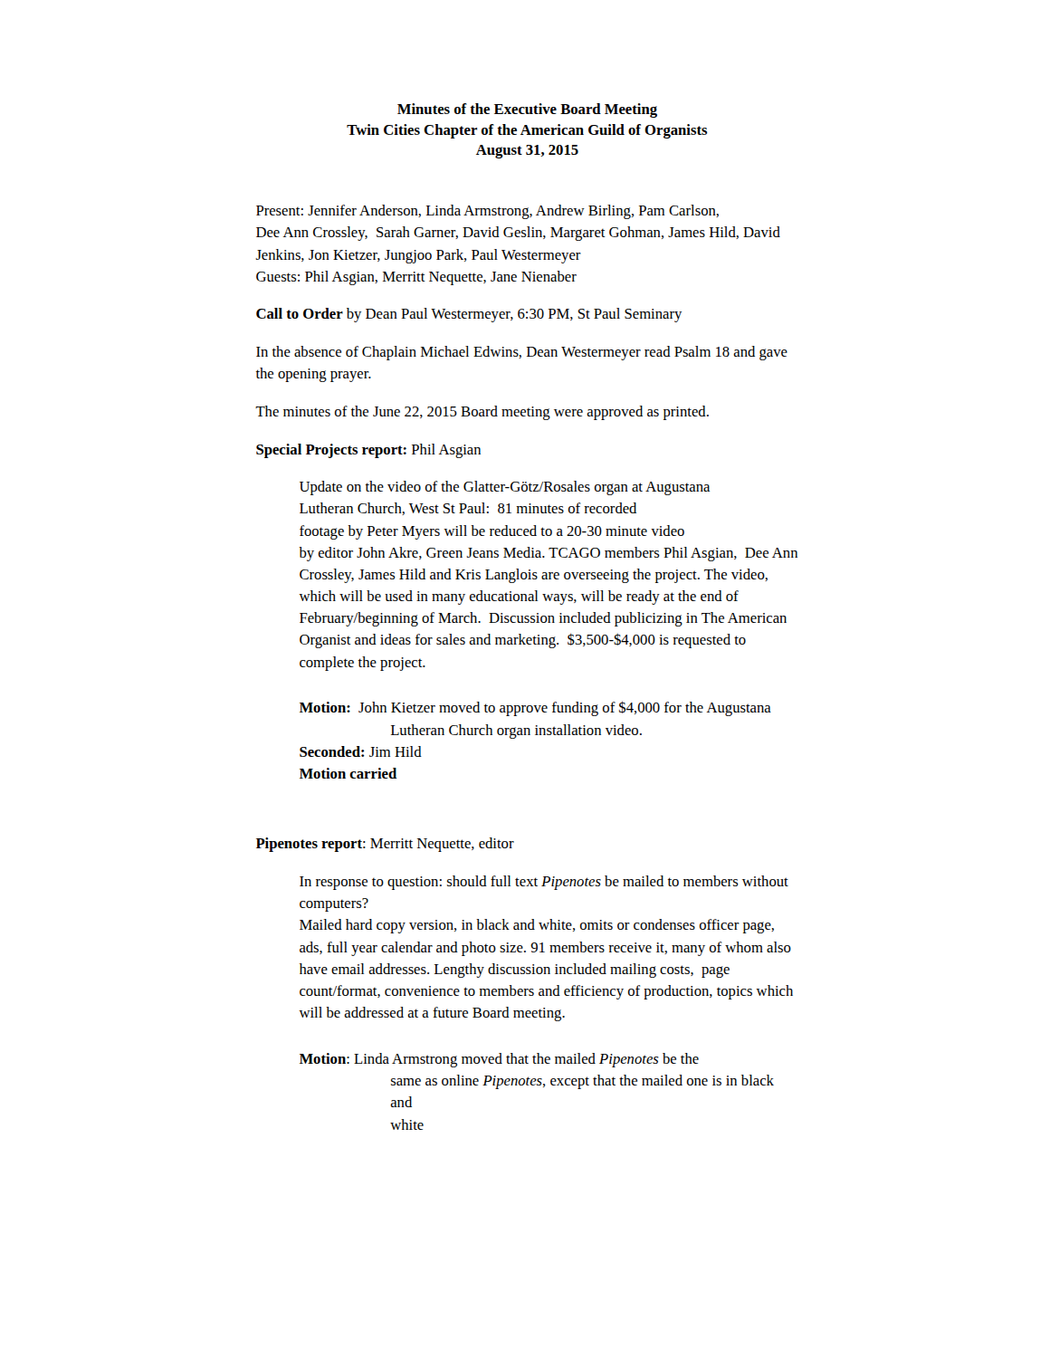Minutes of the Executive Board Meeting Twin Cities Chapter of the American Guild of Organists August 31, 2015
Present: Jennifer Anderson, Linda Armstrong, Andrew Birling, Pam Carlson,
Dee Ann Crossley, Sarah Garner, David Geslin, Margaret Gohman, James Hild, David Jenkins, Jon Kietzer, Jungjoo Park, Paul Westermeyer
Guests: Phil Asgian, Merritt Nequette, Jane Nienaber
Call to Order by Dean Paul Westermeyer, 6:30 PM, St Paul Seminary
In the absence of Chaplain Michael Edwins, Dean Westermeyer read Psalm 18 and gave the opening prayer.
The minutes of the June 22, 2015 Board meeting were approved as printed.
Special Projects report: Phil Asgian
Update on the video of the Glatter-Götz/Rosales organ at Augustana
Lutheran Church, West St Paul: 81 minutes of recorded
footage by Peter Myers will be reduced to a 20-30 minute video
by editor John Akre, Green Jeans Media. TCAGO members Phil Asgian, Dee Ann Crossley, James Hild and Kris Langlois are overseeing the project. The video, which will be used in many educational ways, will be ready at the end of February/beginning of March. Discussion included publicizing in The American Organist and ideas for sales and marketing. $3,500-$4,000 is requested to complete the project.
Motion: John Kietzer moved to approve funding of $4,000 for the Augustana
Lutheran Church organ installation video.
Seconded: Jim Hild
Motion carried
Pipenotes report: Merritt Nequette, editor
In response to question: should full text Pipenotes be mailed to members without computers?
Mailed hard copy version, in black and white, omits or condenses officer page, ads, full year calendar and photo size. 91 members receive it, many of whom also have email addresses. Lengthy discussion included mailing costs, page count/format, convenience to members and efficiency of production, topics which will be addressed at a future Board meeting.
Motion: Linda Armstrong moved that the mailed Pipenotes be the
same as online Pipenotes, except that the mailed one is in black and
white